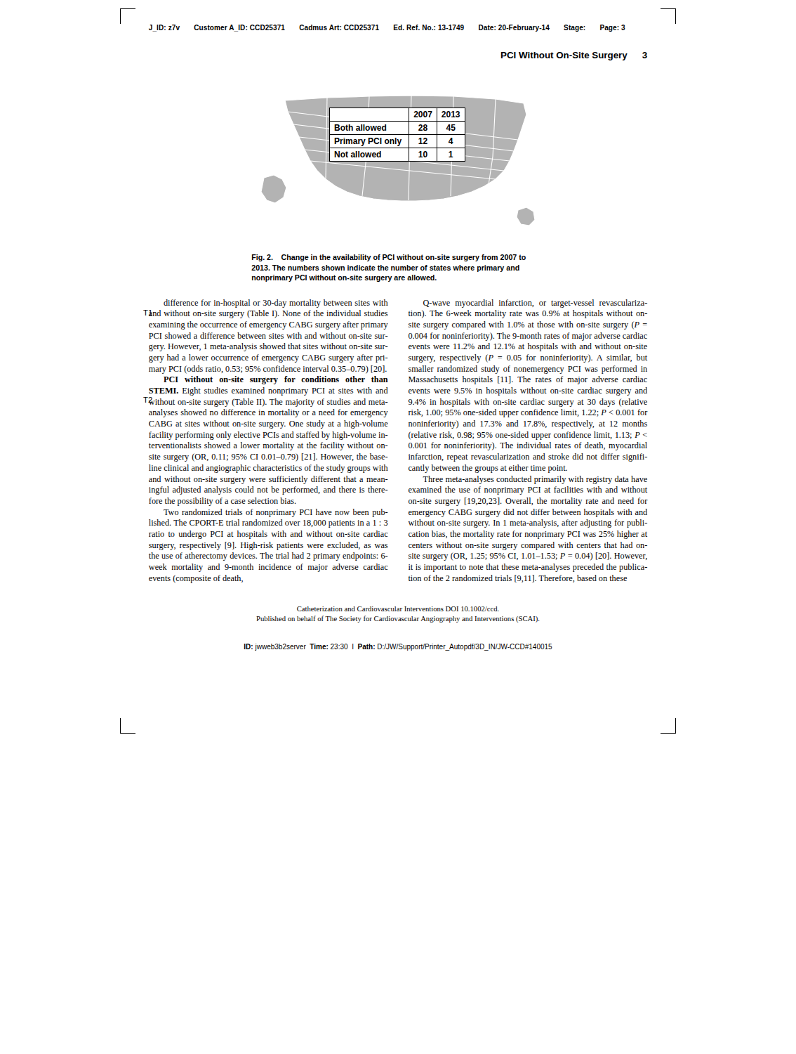J_ID: z7v Customer A_ID: CCD25371 Cadmus Art: CCD25371 Ed. Ref. No.: 13-1749 Date: 20-February-14 Stage: Page: 3
PCI Without On-Site Surgery3
| | 2007 | 2013 |
| --- | --- | --- |
| Both allowed | 28 | 45 |
| Primary PCI only | 12 | 4 |
| Not allowed | 10 | 1 |
Fig. 2. Change in the availability of PCI without on-site surgery from 2007 to 2013. The numbers shown indicate the number of states where primary and nonprimary PCI without on-site surgery are allowed.
difference for in-hospital or 30-day mortality between T1sites with and without on-site surgery (Table I). None of the individual studies examining the occurrence of emergency CABG surgery after primary PCI showed a difference between sites with and without on-site surgery. However, 1 meta-analysis showed that sites without on-site surgery had a lower occurrence of emergency CABG surgery after primary PCI (odds ratio, 0.53; 95% confidence interval 0.35–0.79) [20].
PCI without on-site surgery for conditions other than STEMI. Eight studies examined nonprimary PCI at sites with and without on-site surgery (Table T2 II). The majority of studies and meta-analyses showed no difference in mortality or a need for emergency CABG at sites without on-site surgery. One study at a high-volume facility performing only elective PCIs and staffed by high-volume interventionalists showed a lower mortality at the facility without on-site surgery (OR, 0.11; 95% CI 0.01–0.79) [21]. However, the baseline clinical and angiographic characteristics of the study groups with and without on-site surgery were sufficiently different that a meaningful adjusted analysis could not be performed, and there is therefore the possibility of a case selection bias.
Two randomized trials of nonprimary PCI have now been published. The CPORT-E trial randomized over 18,000 patients in a 1 : 3 ratio to undergo PCI at hospitals with and without on-site cardiac surgery, respectively [9]. High-risk patients were excluded, as was the use of atherectomy devices. The trial had 2 primary endpoints: 6-week mortality and 9-month incidence of major adverse cardiac events (composite of death,
Q-wave myocardial infarction, or target-vessel revascularization). The 6-week mortality rate was 0.9% at hospitals without on-site surgery compared with 1.0% at those with on-site surgery (P = 0.004 for noninferiority). The 9-month rates of major adverse cardiac events were 11.2% and 12.1% at hospitals with and without on-site surgery, respectively (P = 0.05 for noninferiority). A similar, but smaller randomized study of nonemergency PCI was performed in Massachusetts hospitals [11]. The rates of major adverse cardiac events were 9.5% in hospitals without on-site cardiac surgery and 9.4% in hospitals with on-site cardiac surgery at 30 days (relative risk, 1.00; 95% one-sided upper confidence limit, 1.22; P < 0.001 for noninferiority) and 17.3% and 17.8%, respectively, at 12 months (relative risk, 0.98; 95% one-sided upper confidence limit, 1.13; P < 0.001 for noninferiority). The individual rates of death, myocardial infarction, repeat revascularization and stroke did not differ significantly between the groups at either time point.
Three meta-analyses conducted primarily with registry data have examined the use of nonprimary PCI at facilities with and without on-site surgery [19,20,23]. Overall, the mortality rate and need for emergency CABG surgery did not differ between hospitals with and without on-site surgery. In 1 meta-analysis, after adjusting for publication bias, the mortality rate for nonprimary PCI was 25% higher at centers without on-site surgery compared with centers that had on-site surgery (OR, 1.25; 95% CI, 1.01–1.53; P = 0.04) [20]. However, it is important to note that these meta-analyses preceded the publication of the 2 randomized trials [9,11]. Therefore, based on these
Catheterization and Cardiovascular Interventions DOI 10.1002/ccd.
Published on behalf of The Society for Cardiovascular Angiography and Interventions (SCAI).
ID: jwweb3b2server Time: 23:30 I Path: D:/JW/Support/Printer_Autopdf/3D_IN/JW-CCD#140015